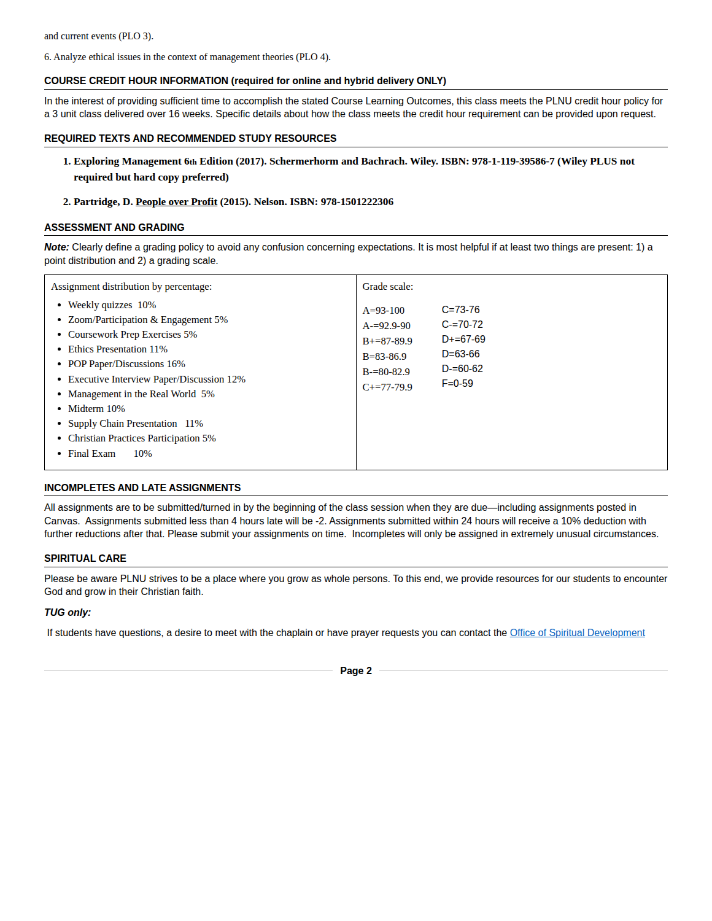and current events (PLO 3).
6. Analyze ethical issues in the context of management theories (PLO 4).
COURSE CREDIT HOUR INFORMATION (required for online and hybrid delivery ONLY)
In the interest of providing sufficient time to accomplish the stated Course Learning Outcomes, this class meets the PLNU credit hour policy for a 3 unit class delivered over 16 weeks. Specific details about how the class meets the credit hour requirement can be provided upon request.
REQUIRED TEXTS AND RECOMMENDED STUDY RESOURCES
Exploring Management 6th Edition (2017). Schermerhorm and Bachrach. Wiley. ISBN: 978-1-119-39586-7 (Wiley PLUS not required but hard copy preferred)
Partridge, D. People over Profit (2015). Nelson. ISBN: 978-1501222306
ASSESSMENT AND GRADING
Note: Clearly define a grading policy to avoid any confusion concerning expectations. It is most helpful if at least two things are present: 1) a point distribution and 2) a grading scale.
| Assignment distribution by percentage: Weekly quizzes 10% Zoom/Participation & Engagement 5% Coursework Prep Exercises 5% Ethics Presentation 11% POP Paper/Discussions 16% Executive Interview Paper/Discussion 12% Management in the Real World 5% Midterm 10% Supply Chain Presentation 11% Christian Practices Participation 5% Final Exam 10% | Grade scale: A=93-100 A-=92.9-90 B+=87-89.9 B=83-86.9 B-=80-82.9 C+=77-79.9 C=73-76 C-=70-72 D+=67-69 D=63-66 D-=60-62 F=0-59 |
INCOMPLETES AND LATE ASSIGNMENTS
All assignments are to be submitted/turned in by the beginning of the class session when they are due—including assignments posted in Canvas. Assignments submitted less than 4 hours late will be -2. Assignments submitted within 24 hours will receive a 10% deduction with further reductions after that. Please submit your assignments on time. Incompletes will only be assigned in extremely unusual circumstances.
SPIRITUAL CARE
Please be aware PLNU strives to be a place where you grow as whole persons. To this end, we provide resources for our students to encounter God and grow in their Christian faith.
TUG only:
If students have questions, a desire to meet with the chaplain or have prayer requests you can contact the Office of Spiritual Development
Page 2